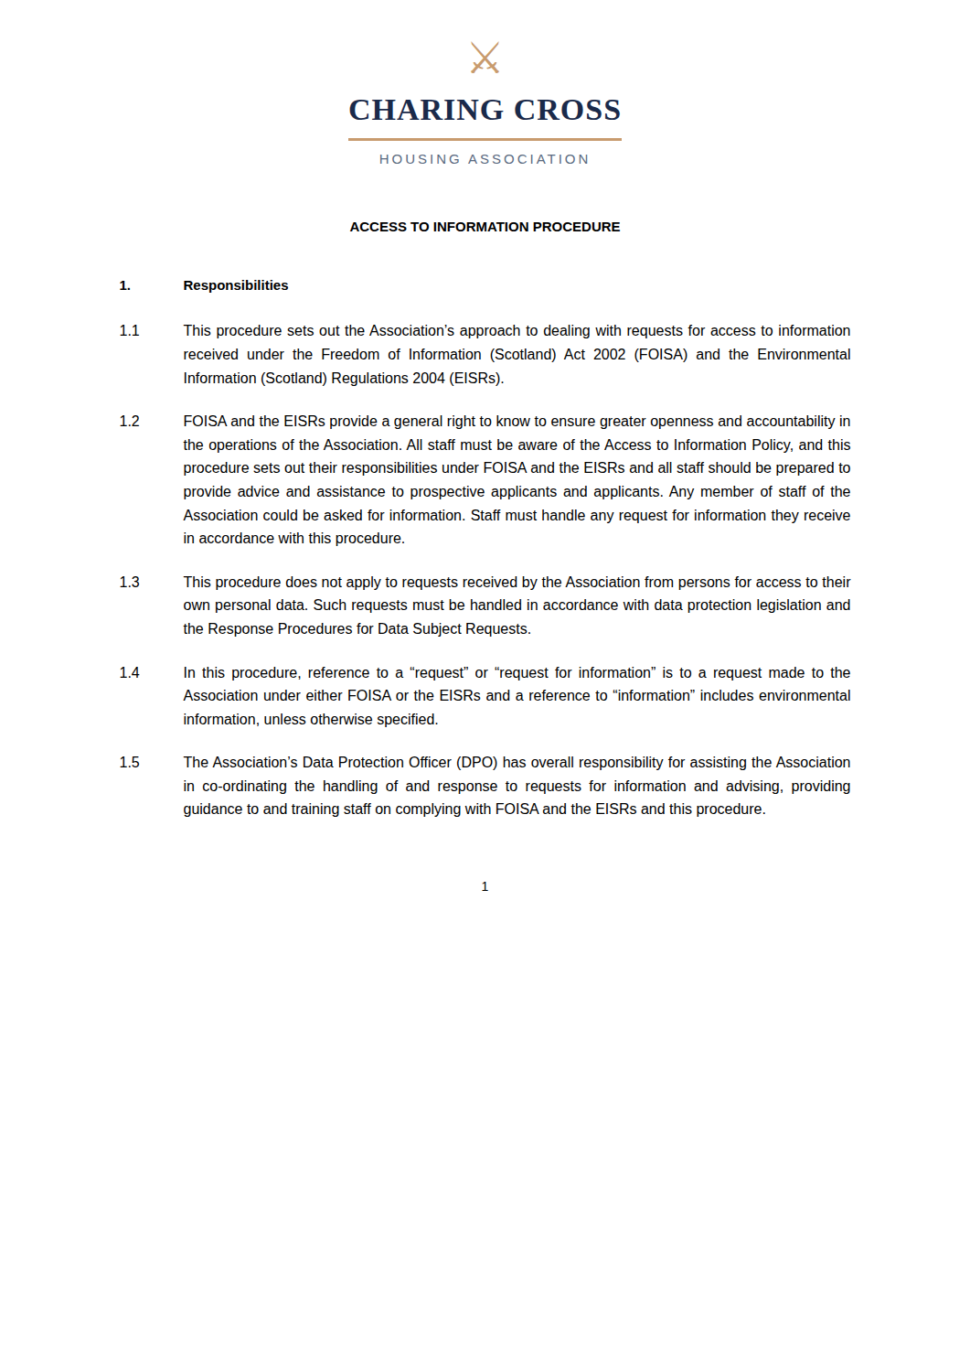⚔
CHARING CROSS
HOUSING ASSOCIATION
Access to Information Procedure
1.
Responsibilities
1.1
This procedure sets out the Association’s approach to dealing with requests for access to information received under the Freedom of Information (Scotland) Act 2002 (FOISA) and the Environmental Information (Scotland) Regulations 2004 (EISRs).
1.2
FOISA and the EISRs provide a general right to know to ensure greater openness and accountability in the operations of the Association. All staff must be aware of the Access to Information Policy, and this procedure sets out their responsibilities under FOISA and the EISRs and all staff should be prepared to provide advice and assistance to prospective applicants and applicants. Any member of staff of the Association could be asked for information. Staff must handle any request for information they receive in accordance with this procedure.
1.3
This procedure does not apply to requests received by the Association from persons for access to their own personal data. Such requests must be handled in accordance with data protection legislation and the Response Procedures for Data Subject Requests.
1.4
In this procedure, reference to a “request” or “request for information” is to a request made to the Association under either FOISA or the EISRs and a reference to “information” includes environmental information, unless otherwise specified.
1.5
The Association’s Data Protection Officer (DPO) has overall responsibility for assisting the Association in co-ordinating the handling of and response to requests for information and advising, providing guidance to and training staff on complying with FOISA and the EISRs and this procedure.
1